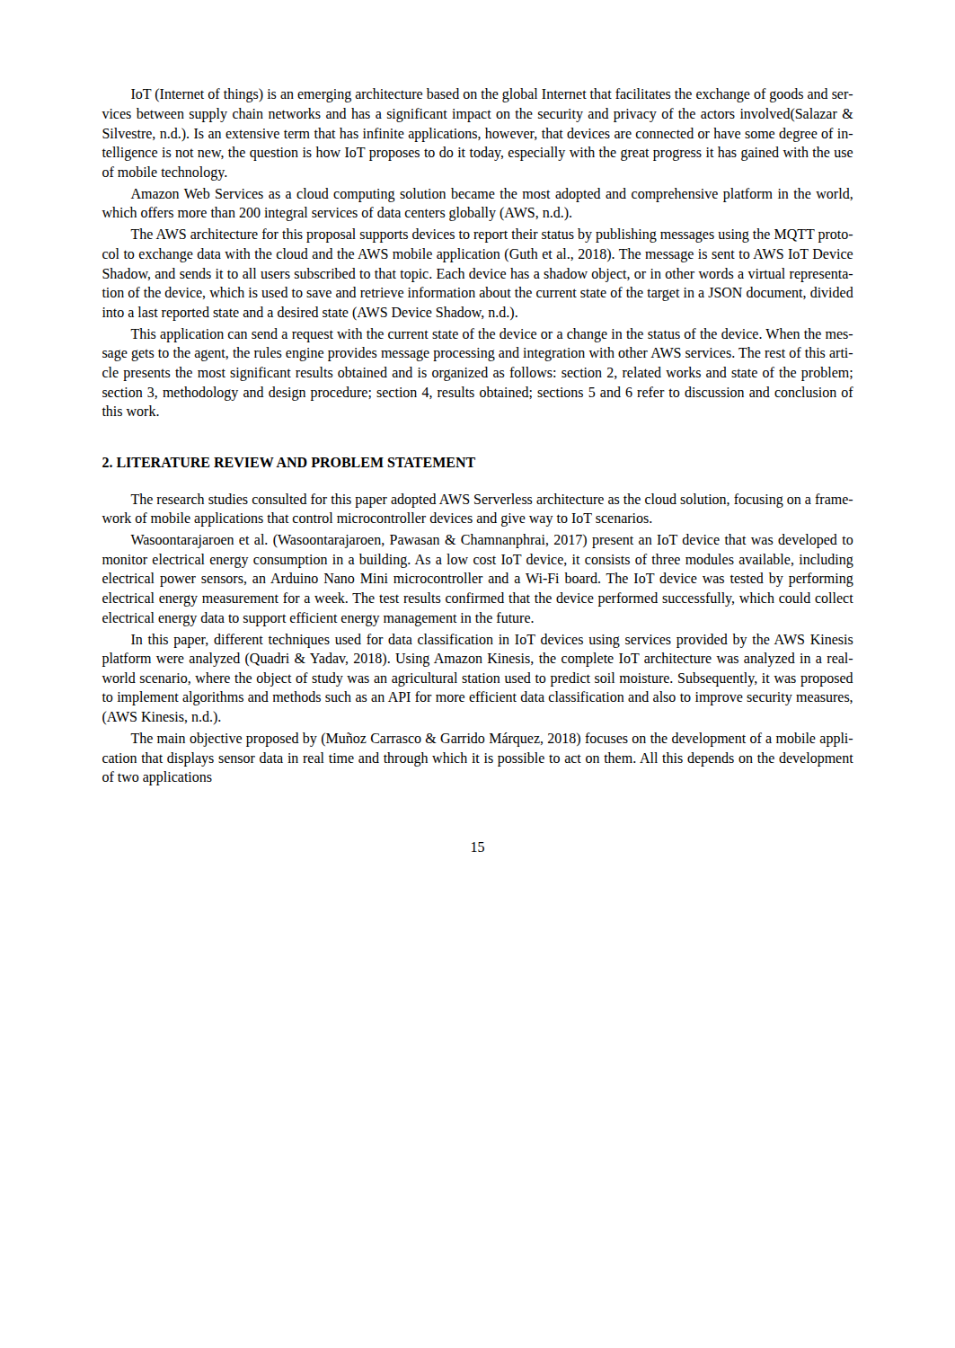IoT (Internet of things) is an emerging architecture based on the global Internet that facilitates the exchange of goods and services between supply chain networks and has a significant impact on the security and privacy of the actors involved(Salazar & Silvestre, n.d.). Is an extensive term that has infinite applications, however, that devices are connected or have some degree of intelligence is not new, the question is how IoT proposes to do it today, especially with the great progress it has gained with the use of mobile technology.
Amazon Web Services as a cloud computing solution became the most adopted and comprehensive platform in the world, which offers more than 200 integral services of data centers globally (AWS, n.d.).
The AWS architecture for this proposal supports devices to report their status by publishing messages using the MQTT protocol to exchange data with the cloud and the AWS mobile application (Guth et al., 2018). The message is sent to AWS IoT Device Shadow, and sends it to all users subscribed to that topic. Each device has a shadow object, or in other words a virtual representation of the device, which is used to save and retrieve information about the current state of the target in a JSON document, divided into a last reported state and a desired state (AWS Device Shadow, n.d.).
This application can send a request with the current state of the device or a change in the status of the device. When the message gets to the agent, the rules engine provides message processing and integration with other AWS services. The rest of this article presents the most significant results obtained and is organized as follows: section 2, related works and state of the problem; section 3, methodology and design procedure; section 4, results obtained; sections 5 and 6 refer to discussion and conclusion of this work.
2. LITERATURE REVIEW AND PROBLEM STATEMENT
The research studies consulted for this paper adopted AWS Serverless architecture as the cloud solution, focusing on a framework of mobile applications that control microcontroller devices and give way to IoT scenarios.
Wasoontarajaroen et al. (Wasoontarajaroen, Pawasan & Chamnanphrai, 2017) present an IoT device that was developed to monitor electrical energy consumption in a building. As a low cost IoT device, it consists of three modules available, including electrical power sensors, an Arduino Nano Mini microcontroller and a Wi-Fi board. The IoT device was tested by performing electrical energy measurement for a week. The test results confirmed that the device performed successfully, which could collect electrical energy data to support efficient energy management in the future.
In this paper, different techniques used for data classification in IoT devices using services provided by the AWS Kinesis platform were analyzed (Quadri & Yadav, 2018). Using Amazon Kinesis, the complete IoT architecture was analyzed in a real-world scenario, where the object of study was an agricultural station used to predict soil moisture. Subsequently, it was proposed to implement algorithms and methods such as an API for more efficient data classification and also to improve security measures, (AWS Kinesis, n.d.).
The main objective proposed by (Muñoz Carrasco & Garrido Márquez, 2018) focuses on the development of a mobile application that displays sensor data in real time and through which it is possible to act on them. All this depends on the development of two applications
15